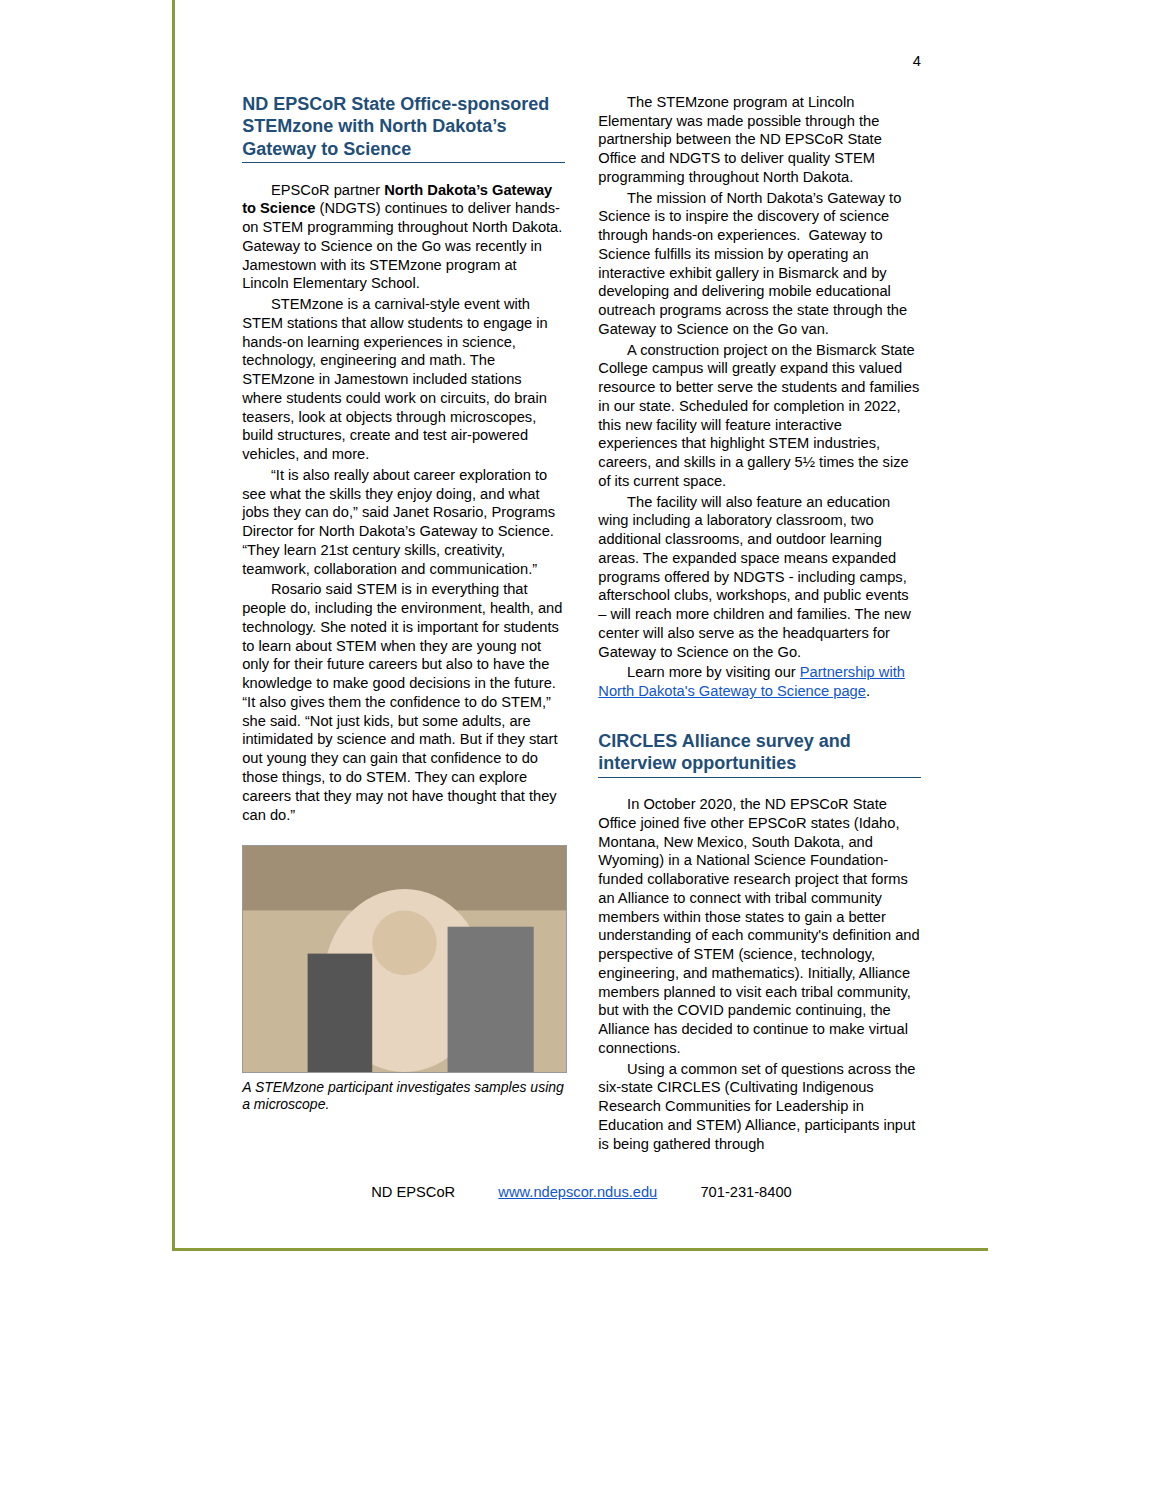4
ND EPSCoR State Office-sponsored STEMzone with North Dakota’s Gateway to Science
EPSCoR partner North Dakota’s Gateway to Science (NDGTS) continues to deliver hands-on STEM programming throughout North Dakota. Gateway to Science on the Go was recently in Jamestown with its STEMzone program at Lincoln Elementary School.
STEMzone is a carnival-style event with STEM stations that allow students to engage in hands-on learning experiences in science, technology, engineering and math. The STEMzone in Jamestown included stations where students could work on circuits, do brain teasers, look at objects through microscopes, build structures, create and test air-powered vehicles, and more.
“It is also really about career exploration to see what the skills they enjoy doing, and what jobs they can do,” said Janet Rosario, Programs Director for North Dakota’s Gateway to Science. “They learn 21st century skills, creativity, teamwork, collaboration and communication.”
Rosario said STEM is in everything that people do, including the environment, health, and technology. She noted it is important for students to learn about STEM when they are young not only for their future careers but also to have the knowledge to make good decisions in the future. “It also gives them the confidence to do STEM,” she said. “Not just kids, but some adults, are intimidated by science and math. But if they start out young they can gain that confidence to do those things, to do STEM. They can explore careers that they may not have thought that they can do.”
A STEMzone participant investigates samples using a microscope.
The STEMzone program at Lincoln Elementary was made possible through the partnership between the ND EPSCoR State Office and NDGTS to deliver quality STEM programming throughout North Dakota.
The mission of North Dakota’s Gateway to Science is to inspire the discovery of science through hands-on experiences. Gateway to Science fulfills its mission by operating an interactive exhibit gallery in Bismarck and by developing and delivering mobile educational outreach programs across the state through the Gateway to Science on the Go van.
A construction project on the Bismarck State College campus will greatly expand this valued resource to better serve the students and families in our state. Scheduled for completion in 2022, this new facility will feature interactive experiences that highlight STEM industries, careers, and skills in a gallery 5½ times the size of its current space.
The facility will also feature an education wing including a laboratory classroom, two additional classrooms, and outdoor learning areas. The expanded space means expanded programs offered by NDGTS - including camps, afterschool clubs, workshops, and public events – will reach more children and families. The new center will also serve as the headquarters for Gateway to Science on the Go.
Learn more by visiting our Partnership with North Dakota's Gateway to Science page.
CIRCLES Alliance survey and interview opportunities
In October 2020, the ND EPSCoR State Office joined five other EPSCoR states (Idaho, Montana, New Mexico, South Dakota, and Wyoming) in a National Science Foundation-funded collaborative research project that forms an Alliance to connect with tribal community members within those states to gain a better understanding of each community's definition and perspective of STEM (science, technology, engineering, and mathematics). Initially, Alliance members planned to visit each tribal community, but with the COVID pandemic continuing, the Alliance has decided to continue to make virtual connections.
Using a common set of questions across the six-state CIRCLES (Cultivating Indigenous Research Communities for Leadership in Education and STEM) Alliance, participants input is being gathered through
ND EPSCoR www.ndepscor.ndus.edu 701-231-8400